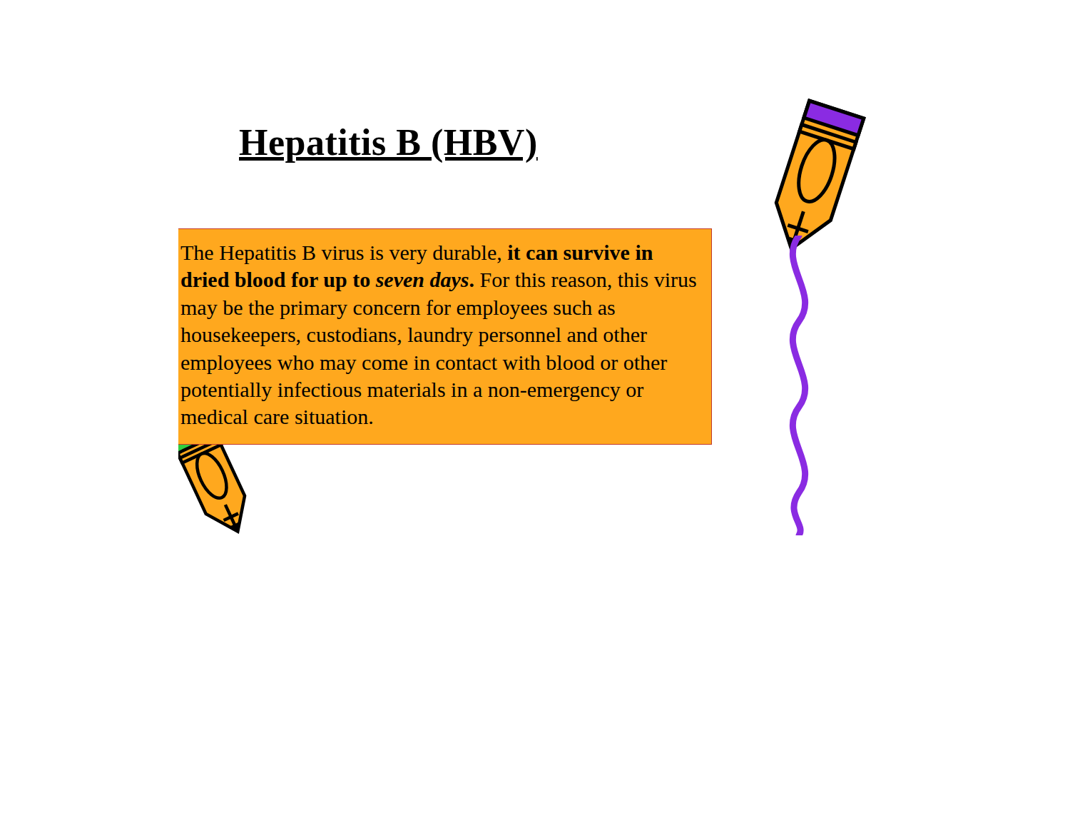Hepatitis B (HBV)
The Hepatitis B virus is very durable, it can survive in dried blood for up to seven days. For this reason, this virus may be the primary concern for employees such as housekeepers, custodians, laundry personnel and other employees who may come in contact with blood or other potentially infectious materials in a non-emergency or medical care situation.